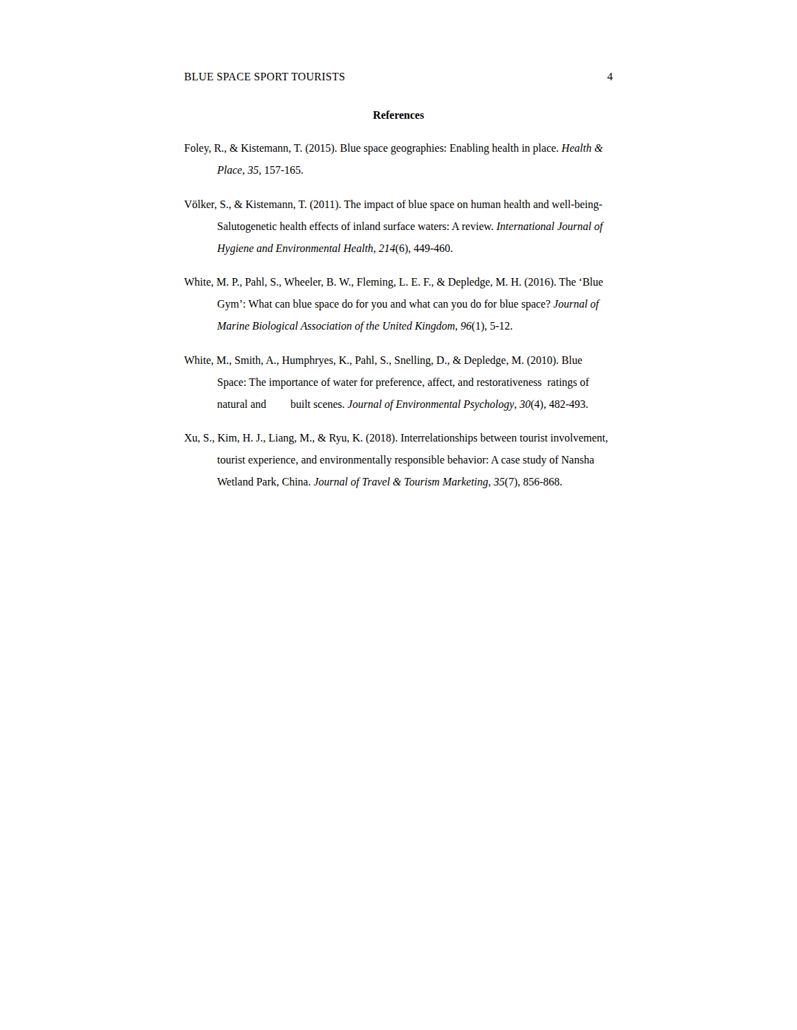Blue Space Sport Tourists 4
References
Foley, R., & Kistemann, T. (2015). Blue space geographies: Enabling health in place. Health & Place, 35, 157-165.
Völker, S., & Kistemann, T. (2011). The impact of blue space on human health and well-being-Salutogenetic health effects of inland surface waters: A review. International Journal of Hygiene and Environmental Health, 214(6), 449-460.
White, M. P., Pahl, S., Wheeler, B. W., Fleming, L. E. F., & Depledge, M. H. (2016). The ‘Blue Gym’: What can blue space do for you and what can you do for blue space? Journal of Marine Biological Association of the United Kingdom, 96(1), 5-12.
White, M., Smith, A., Humphryes, K., Pahl, S., Snelling, D., & Depledge, M. (2010). Blue Space: The importance of water for preference, affect, and restorativeness ratings of natural and built scenes. Journal of Environmental Psychology, 30(4), 482-493.
Xu, S., Kim, H. J., Liang, M., & Ryu, K. (2018). Interrelationships between tourist involvement, tourist experience, and environmentally responsible behavior: A case study of Nansha Wetland Park, China. Journal of Travel & Tourism Marketing, 35(7), 856-868.